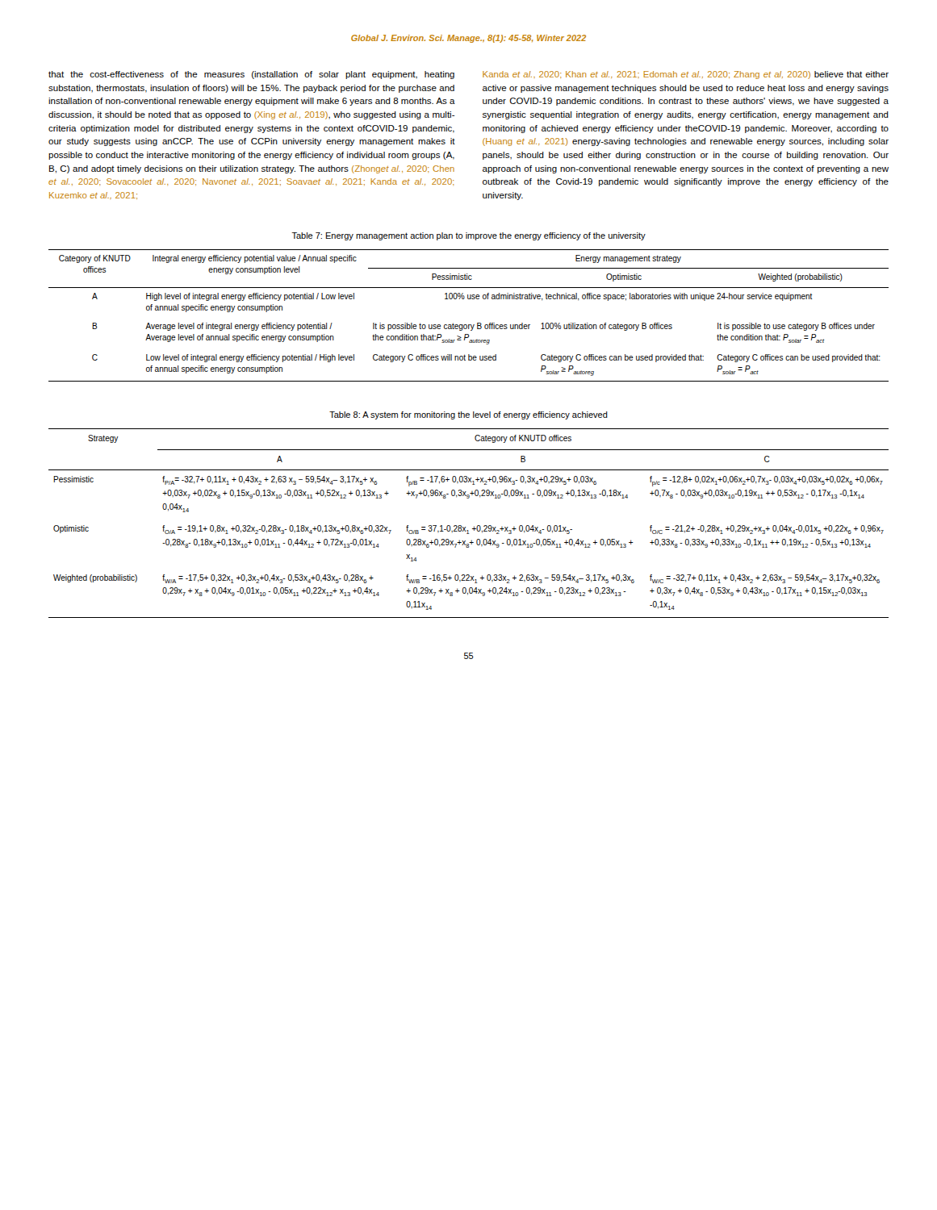Global J. Environ. Sci. Manage., 8(1): 45-58, Winter 2022
that the cost-effectiveness of the measures (installation of solar plant equipment, heating substation, thermostats, insulation of floors) will be 15%. The payback period for the purchase and installation of non-conventional renewable energy equipment will make 6 years and 8 months. As a discussion, it should be noted that as opposed to (Xing et al., 2019), who suggested using a multi-criteria optimization model for distributed energy systems in the context ofCOVID-19 pandemic, our study suggests using anCCP. The use of CCPin university energy management makes it possible to conduct the interactive monitoring of the energy efficiency of individual room groups (A, B, C) and adopt timely decisions on their utilization strategy. The authors (Zhonget al., 2020; Chen et al., 2020; Sovacoolet al., 2020; Navonet al., 2021; Soavaet al., 2021; Kanda et al., 2020; Kuzemko et al., 2021;
Kanda et al., 2020; Khan et al., 2021; Edomah et al., 2020; Zhang et al, 2020) believe that either active or passive management techniques should be used to reduce heat loss and energy savings under COVID-19 pandemic conditions. In contrast to these authors' views, we have suggested a synergistic sequential integration of energy audits, energy certification, energy management and monitoring of achieved energy efficiency under theCOVID-19 pandemic. Moreover, according to (Huang et al., 2021) energy-saving technologies and renewable energy sources, including solar panels, should be used either during construction or in the course of building renovation. Our approach of using non-conventional renewable energy sources in the context of preventing a new outbreak of the Covid-19 pandemic would significantly improve the energy efficiency of the university.
Table 7: Energy management action plan to improve the energy efficiency of the university
| Category of KNUTD offices | Integral energy efficiency potential value / Annual specific energy consumption level | Energy management strategy |
| --- | --- | --- |
| Pessimistic | Optimistic | Weighted (probabilistic) |
| A | High level of integral energy efficiency potential / Low level of annual specific energy consumption | 100% use of administrative, technical, office space; laboratories with unique 24-hour service equipment |
| B | Average level of integral energy efficiency potential / Average level of annual specific energy consumption | It is possible to use category B offices under the condition that: P solar ≥ P autoreg | 100% utilization of category B offices | It is possible to use category B offices under the condition that: P solar = P act |
| C | Low level of integral energy efficiency potential / High level of annual specific energy consumption | Category C offices will not be used | Category C offices can be used provided that: P solar ≥ P autoreg | Category C offices can be used provided that: P solar = P act |
Table 8: A system for monitoring the level of energy efficiency achieved
| Strategy | Category of KNUTD offices |
| --- | --- |
| A | B | C |
| Pessimistic | f P/A = -32,7+ 0,11x 1 + 0,43x 2 + 2,63 x 3 − 59,54x 4 – 3,17x 5 + x 6 +0,03x 7 +0,02x 8 + 0,15x 9 -0,13x 10 -0,03x 11 +0,52x 12 + 0,13x 13 + 0,04x 14 | f p/B = -17,6+ 0,03x 1 +x 2 +0,96x 3 - 0,3x 4 +0,29x 5 + 0,03x 6 +x 7 +0,96x 8 - 0,3x 9 +0,29x 10 -0,09x 11 - 0,09x 12 +0,13x 13 -0,18x 14 | f p/c = -12,8+ 0,02x 1 +0,06x 2 +0,7x 3 - 0,03x 4 +0,03x 5 +0,02x 6 +0,06x 7 +0,7x 8 - 0,03x 9 +0,03x 10 -0,19x 11 ++ 0,53x 12 - 0,17x 13 -0,1x 14 |
| Optimistic | f O/A = -19,1+ 0,8x 1 +0,32x 2 -0,28x 3 - 0,18x 4 +0,13x 5 +0,8x 6 +0,32x 7 -0,28x 8 - 0,18x 9 +0,13x 10 + 0,01x 11 - 0,44x 12 + 0,72x 13 -0,01x 14 | f O/B = 37,1-0,28x 1 +0,29x 2 +x 3 + 0,04x 4 - 0,01x 5 - 0,28x 6 +0,29x 7 +x 8 + 0,04x 9 - 0,01x 10 -0,05x 11 +0,4x 12 + 0,05x 13 + x 14 | f O/C = -21,2+ -0,28x 1 +0,29x 2 +x 3 + 0,04x 4 -0,01x 5 +0,22x 6 + 0,96x 7 +0,33x 8 - 0,33x 9 +0,33x 10 -0,1x 11 ++ 0,19x 12 - 0,5x 13 +0,13x 14 |
| Weighted (probabilistic) | f W/A = -17,5+ 0,32x 1 +0,3x 2 +0,4x 3 - 0,53x 4 +0,43x 5 - 0,28x 6 + 0,29x 7 + x 8 + 0,04x 9 -0,01x 10 - 0,05x 11 +0,22x 12 + x 13 +0,4x 14 | f W/B = -16,5+ 0,22x 1 + 0,33x 2 + 2,63x 3 − 59,54x 4 – 3,17x 5 +0,3x 6 + 0,29x 7 + x 8 + 0,04x 9 +0,24x 10 - 0,29x 11 - 0,23x 12 + 0,23x 13 - 0,11x 14 | f W/C = -32,7+ 0,11x 1 + 0,43x 2 + 2,63x 3 − 59,54x 4 – 3,17x 5 +0,32x 6 + 0,3x 7 + 0,4x 8 - 0,53x 9 + 0,43x 10 - 0,17x 11 + 0,15x 12 -0,03x 13 -0,1x 14 |
55